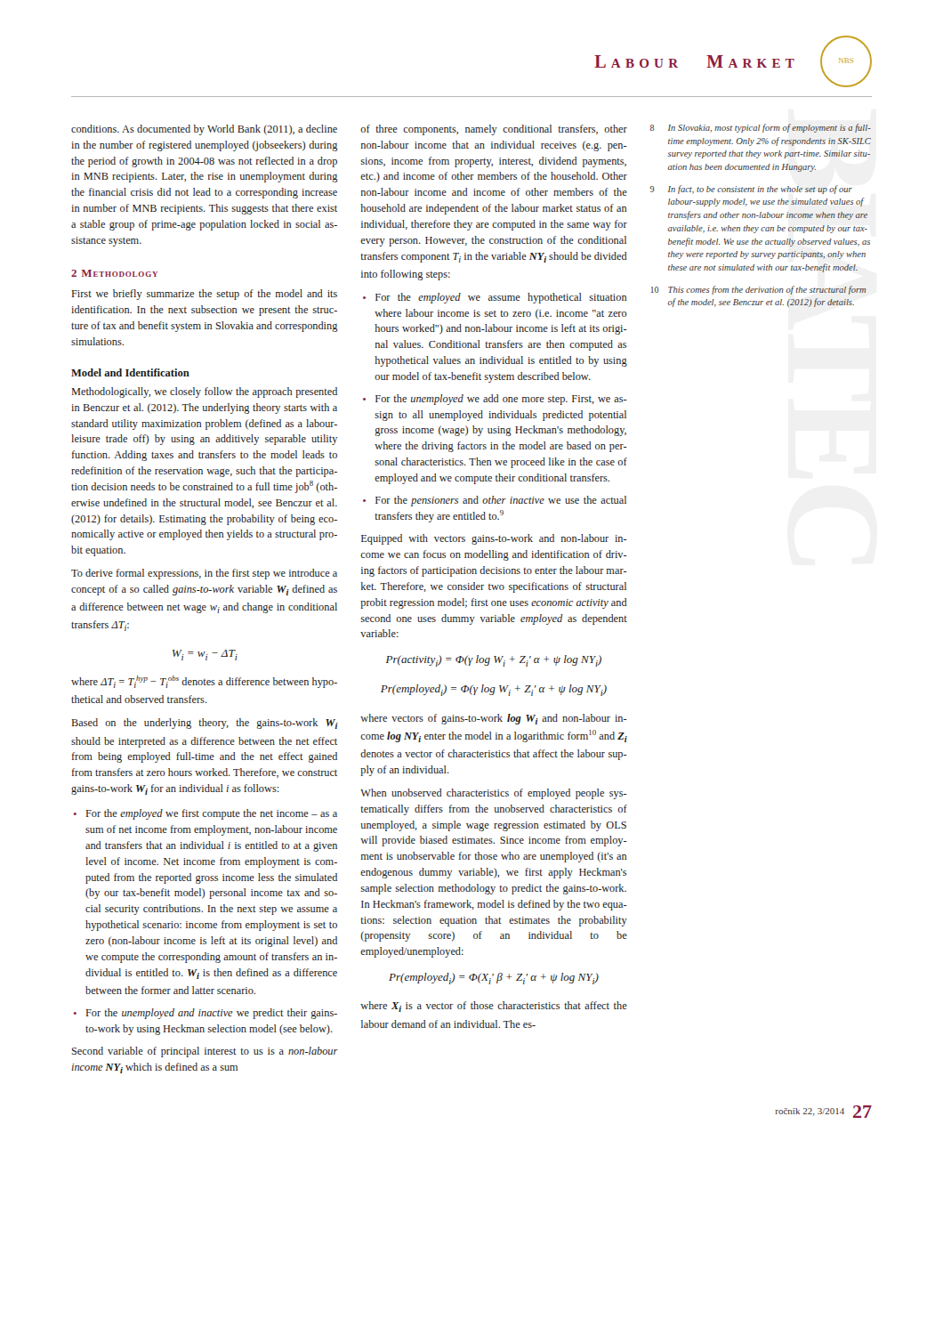BIATEC
LABOUR MARKET
NBS
conditions. As documented by World Bank (2011), a decline in the number of registered unemployed (jobseekers) during the period of growth in 2004-08 was not reflected in a drop in MNB recipients. Later, the rise in unemployment during the financial crisis did not lead to a corresponding increase in number of MNB recipients. This suggests that there exist a stable group of prime-age population locked in social assistance system.
2 Methodology
First we briefly summarize the setup of the model and its identification. In the next subsection we present the structure of tax and benefit system in Slovakia and corresponding simulations.
Model and Identification
Methodologically, we closely follow the approach presented in Benczur et al. (2012). The underlying theory starts with a standard utility maximization problem (defined as a labour-leisure trade off) by using an additively separable utility function. Adding taxes and transfers to the model leads to redefinition of the reservation wage, such that the participation decision needs to be constrained to a full time job8 (otherwise undefined in the structural model, see Benczur et al. (2012) for details). Estimating the probability of being economically active or employed then yields to a structural probit equation.
To derive formal expressions, in the first step we introduce a concept of a so called gains-to-work variable Wi defined as a difference between net wage wi and change in conditional transfers ΔTi:
Wi = wi − ΔTi
where ΔTi = Tihyp − Tiobs denotes a difference between hypothetical and observed transfers.
Based on the underlying theory, the gains-to-work Wi should be interpreted as a difference between the net effect from being employed full-time and the net effect gained from transfers at zero hours worked. Therefore, we construct gains-to-work Wi for an individual i as follows:
For the employed we first compute the net income – as a sum of net income from employment, non-labour income and transfers that an individual i is entitled to at a given level of income. Net income from employment is computed from the reported gross income less the simulated (by our tax-benefit model) personal income tax and social security contributions. In the next step we assume a hypothetical scenario: income from employment is set to zero (non-labour income is left at its original level) and we compute the corresponding amount of transfers an individual is entitled to. Wi is then defined as a difference between the former and latter scenario.
For the unemployed and inactive we predict their gains-to-work by using Heckman selection model (see below).
Second variable of principal interest to us is a non-labour income NYi which is defined as a sum
of three components, namely conditional transfers, other non-labour income that an individual receives (e.g. pensions, income from property, interest, dividend payments, etc.) and income of other members of the household. Other non-labour income and income of other members of the household are independent of the labour market status of an individual, therefore they are computed in the same way for every person. However, the construction of the conditional transfers component Ti in the variable NYi should be divided into following steps:
For the employed we assume hypothetical situation where labour income is set to zero (i.e. income "at zero hours worked") and non-labour income is left at its original values. Conditional transfers are then computed as hypothetical values an individual is entitled to by using our model of tax-benefit system described below.
For the unemployed we add one more step. First, we assign to all unemployed individuals predicted potential gross income (wage) by using Heckman's methodology, where the driving factors in the model are based on personal characteristics. Then we proceed like in the case of employed and we compute their conditional transfers.
For the pensioners and other inactive we use the actual transfers they are entitled to.9
Equipped with vectors gains-to-work and non-labour income we can focus on modelling and identification of driving factors of participation decisions to enter the labour market. Therefore, we consider two specifications of structural probit regression model; first one uses economic activity and second one uses dummy variable employed as dependent variable:
Pr(activityi) = Φ(γ log Wi + Zi′ α + ψ log NYi)
Pr(employedi) = Φ(γ log Wi + Zi′ α + ψ log NYi)
where vectors of gains-to-work log Wi and non-labour income log NYi enter the model in a logarithmic form10 and Zi denotes a vector of characteristics that affect the labour supply of an individual.
When unobserved characteristics of employed people systematically differs from the unobserved characteristics of unemployed, a simple wage regression estimated by OLS will provide biased estimates. Since income from employment is unobservable for those who are unemployed (it's an endogenous dummy variable), we first apply Heckman's sample selection methodology to predict the gains-to-work. In Heckman's framework, model is defined by the two equations: selection equation that estimates the probability (propensity score) of an individual to be employed/unemployed:
Pr(employedi) = Φ(Xi′ β + Zi′ α + ψ log NYi)
where Xi is a vector of those characteristics that affect the labour demand of an individual. The es-
In Slovakia, most typical form of employment is a full-time employment. Only 2% of respondents in SK-SILC survey reported that they work part-time. Similar situation has been documented in Hungary.
In fact, to be consistent in the whole set up of our labour-supply model, we use the simulated values of transfers and other non-labour income when they are available, i.e. when they can be computed by our tax-benefit model. We use the actually observed values, as they were reported by survey participants, only when these are not simulated with our tax-benefit model.
This comes from the derivation of the structural form of the model, see Benczur et al. (2012) for details.
ročník 22, 3/2014 27